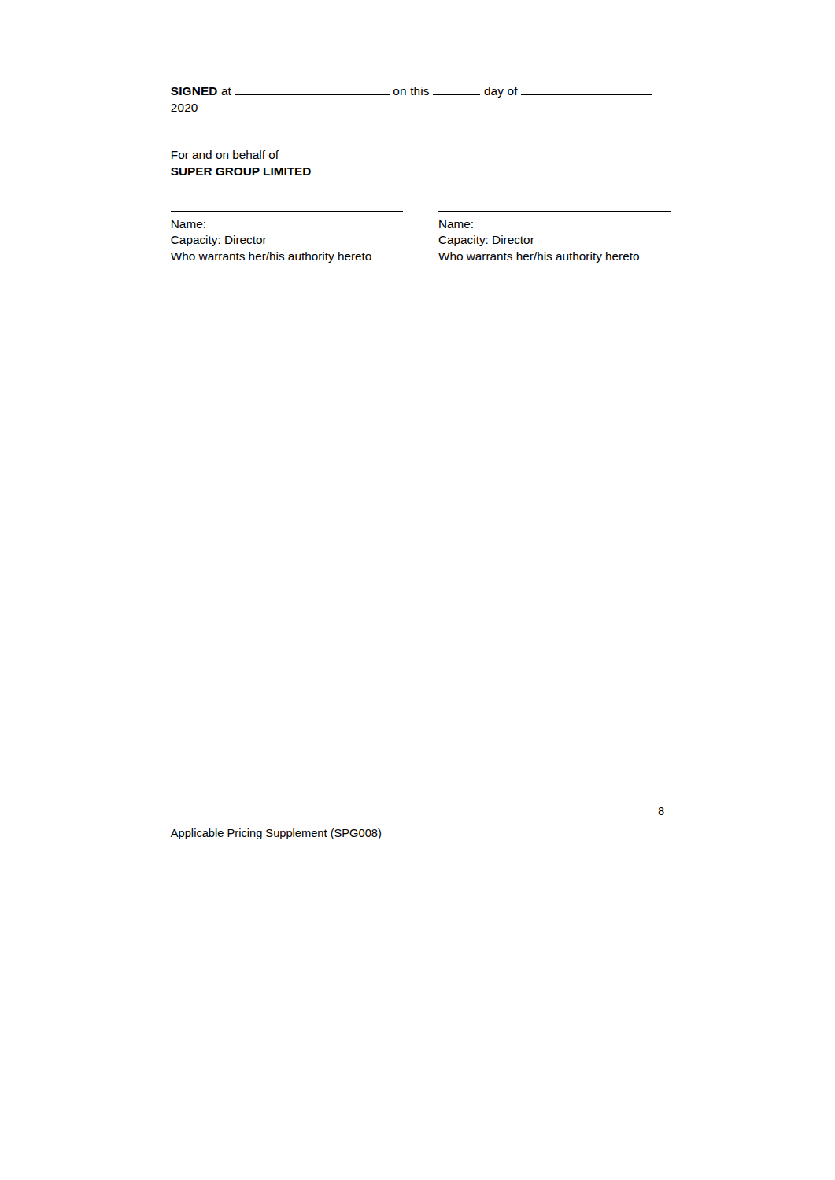SIGNED at on this day of 2020
For and on behalf of
SUPER GROUP LIMITED
| Name: Capacity: Director Who warrants her/his authority hereto | Name: Capacity: Director Who warrants her/his authority hereto |
8 Applicable Pricing Supplement (SPG008)